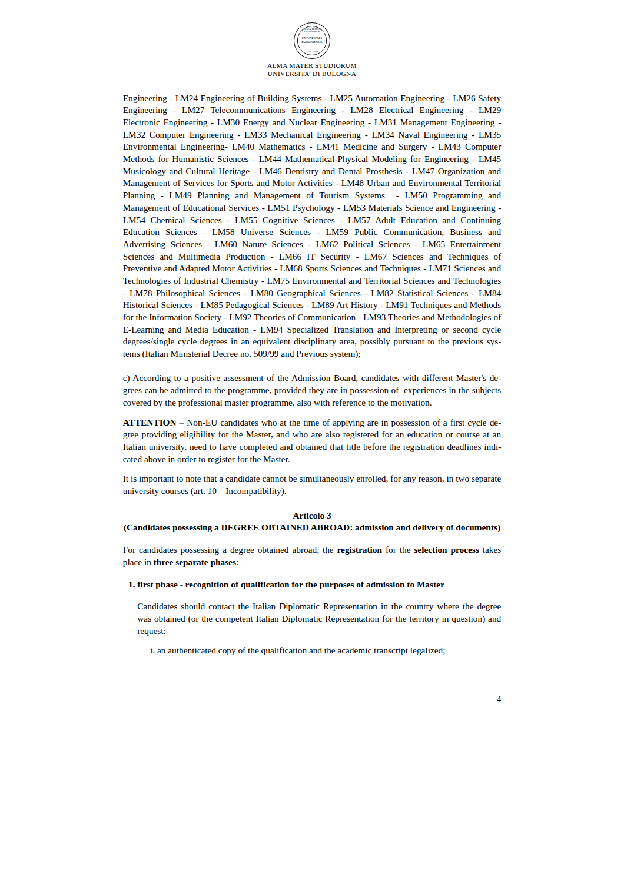ALMA MATER STUDIORUM
UNIVERSITAS
BONONIENSIS
A.D. 1088
ALMA MATER STUDIORUM
UNIVERSITA’ DI BOLOGNA
Engineering - LM24 Engineering of Building Systems - LM25 Automation Engineering - LM26 Safety Engineering - LM27 Telecommunications Engineering - LM28 Electrical Engineering - LM29 Electronic Engineering - LM30 Energy and Nuclear Engineering - LM31 Management Engineering - LM32 Computer Engineering - LM33 Mechanical Engineering - LM34 Naval Engineering - LM35 Environmental Engineering- LM40 Mathematics - LM41 Medicine and Surgery - LM43 Computer Methods for Humanistic Sciences - LM44 Mathematical-Physical Modeling for Engineering - LM45 Musicology and Cultural Heritage - LM46 Dentistry and Dental Prosthesis - LM47 Organization and Management of Services for Sports and Motor Activities - LM48 Urban and Environmental Territorial Planning - LM49 Planning and Management of Tourism Systems - LM50 Programming and Management of Educational Services - LM51 Psychology - LM53 Materials Science and Engineering - LM54 Chemical Sciences - LM55 Cognitive Sciences - LM57 Adult Education and Continuing Education Sciences - LM58 Universe Sciences - LM59 Public Communication, Business and Advertising Sciences - LM60 Nature Sciences - LM62 Political Sciences - LM65 Entertainment Sciences and Multimedia Production - LM66 IT Security - LM67 Sciences and Techniques of Preventive and Adapted Motor Activities - LM68 Sports Sciences and Techniques - LM71 Sciences and Technologies of Industrial Chemistry - LM75 Environmental and Territorial Sciences and Technologies - LM78 Philosophical Sciences - LM80 Geographical Sciences - LM82 Statistical Sciences - LM84 Historical Sciences - LM85 Pedagogical Sciences - LM89 Art History - LM91 Techniques and Methods for the Information Society - LM92 Theories of Communication - LM93 Theories and Methodologies of E-Learning and Media Education - LM94 Specialized Translation and Interpreting or second cycle degrees/single cycle degrees in an equivalent disciplinary area, possibly pursuant to the previous systems (Italian Ministerial Decree no. 509/99 and Previous system);
c) According to a positive assessment of the Admission Board, candidates with different Master's degrees can be admitted to the programme, provided they are in possession of experiences in the subjects covered by the professional master programme, also with reference to the motivation.
ATTENTION – Non-EU candidates who at the time of applying are in possession of a first cycle degree providing eligibility for the Master, and who are also registered for an education or course at an Italian university, need to have completed and obtained that title before the registration deadlines indicated above in order to register for the Master.
It is important to note that a candidate cannot be simultaneously enrolled, for any reason, in two separate university courses (art. 10 – Incompatibility).
Articolo 3 (Candidates possessing a DEGREE OBTAINED ABROAD: admission and delivery of documents)
For candidates possessing a degree obtained abroad, the registration for the selection process takes place in three separate phases:
first phase - recognition of qualification for the purposes of admission to Master
Candidates should contact the Italian Diplomatic Representation in the country where the degree was obtained (or the competent Italian Diplomatic Representation for the territory in question) and request:
an authenticated copy of the qualification and the academic transcript legalized;
4